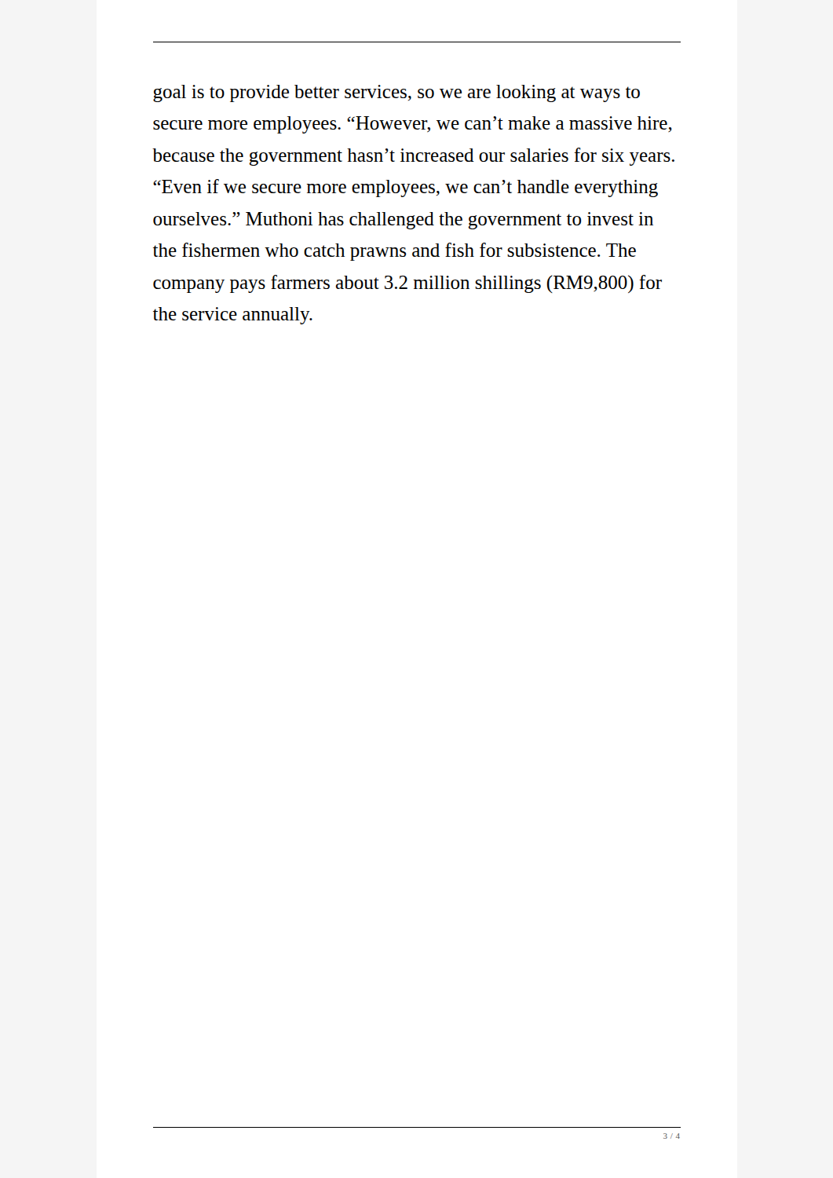goal is to provide better services, so we are looking at ways to secure more employees. “However, we can’t make a massive hire, because the government hasn’t increased our salaries for six years. “Even if we secure more employees, we can’t handle everything ourselves.” Muthoni has challenged the government to invest in the fishermen who catch prawns and fish for subsistence. The company pays farmers about 3.2 million shillings (RM9,800) for the service annually.
3 / 4